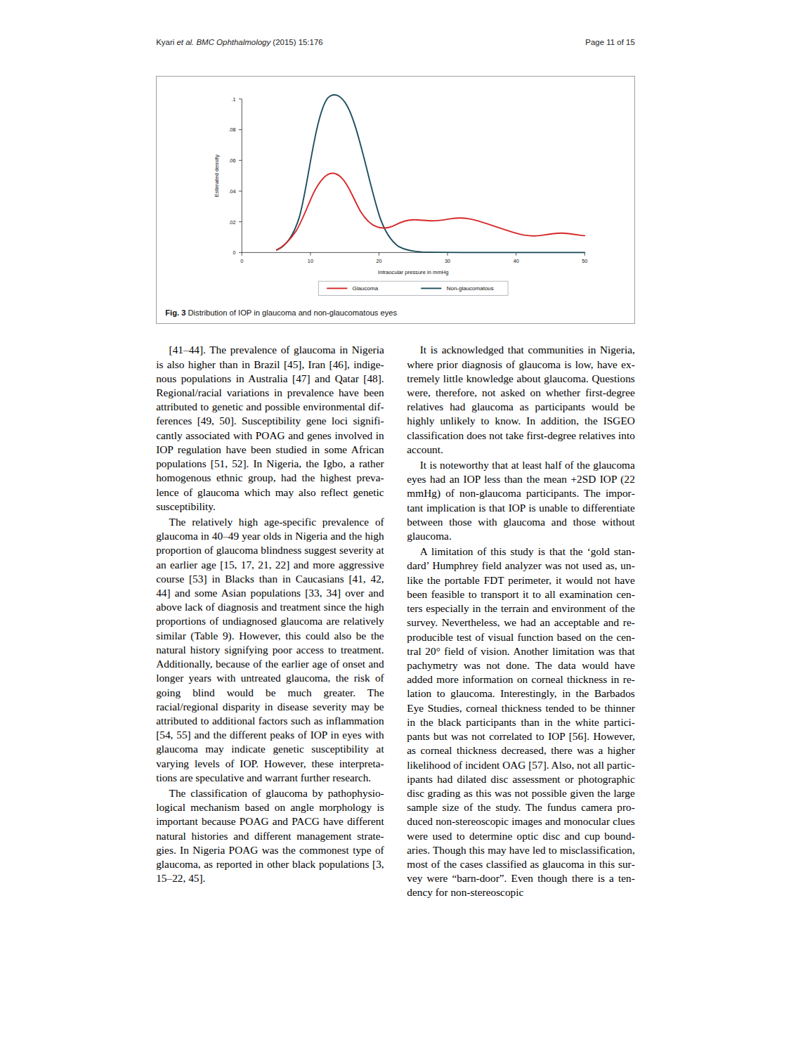Kyari et al. BMC Ophthalmology (2015) 15:176
Page 11 of 15
0 .02 .04 .06 .08 .1 Estimated density 0 10 20 30 40 50 Intraocular pressure in mmHg Glaucoma Non-glaucomatous
Fig. 3 Distribution of IOP in glaucoma and non-glaucomatous eyes
[41–44]. The prevalence of glaucoma in Nigeria is also higher than in Brazil [45], Iran [46], indigenous populations in Australia [47] and Qatar [48]. Regional/racial variations in prevalence have been attributed to genetic and possible environmental differences [49, 50]. Susceptibility gene loci significantly associated with POAG and genes involved in IOP regulation have been studied in some African populations [51, 52]. In Nigeria, the Igbo, a rather homogenous ethnic group, had the highest prevalence of glaucoma which may also reflect genetic susceptibility.
The relatively high age-specific prevalence of glaucoma in 40–49 year olds in Nigeria and the high proportion of glaucoma blindness suggest severity at an earlier age [15, 17, 21, 22] and more aggressive course [53] in Blacks than in Caucasians [41, 42, 44] and some Asian populations [33, 34] over and above lack of diagnosis and treatment since the high proportions of undiagnosed glaucoma are relatively similar (Table 9). However, this could also be the natural history signifying poor access to treatment. Additionally, because of the earlier age of onset and longer years with untreated glaucoma, the risk of going blind would be much greater. The racial/regional disparity in disease severity may be attributed to additional factors such as inflammation [54, 55] and the different peaks of IOP in eyes with glaucoma may indicate genetic susceptibility at varying levels of IOP. However, these interpretations are speculative and warrant further research.
The classification of glaucoma by pathophysiological mechanism based on angle morphology is important because POAG and PACG have different natural histories and different management strategies. In Nigeria POAG was the commonest type of glaucoma, as reported in other black populations [3, 15–22, 45].
It is acknowledged that communities in Nigeria, where prior diagnosis of glaucoma is low, have extremely little knowledge about glaucoma. Questions were, therefore, not asked on whether first-degree relatives had glaucoma as participants would be highly unlikely to know. In addition, the ISGEO classification does not take first-degree relatives into account.
It is noteworthy that at least half of the glaucoma eyes had an IOP less than the mean +2SD IOP (22 mmHg) of non-glaucoma participants. The important implication is that IOP is unable to differentiate between those with glaucoma and those without glaucoma.
A limitation of this study is that the ‘gold standard’ Humphrey field analyzer was not used as, unlike the portable FDT perimeter, it would not have been feasible to transport it to all examination centers especially in the terrain and environment of the survey. Nevertheless, we had an acceptable and reproducible test of visual function based on the central 20° field of vision. Another limitation was that pachymetry was not done. The data would have added more information on corneal thickness in relation to glaucoma. Interestingly, in the Barbados Eye Studies, corneal thickness tended to be thinner in the black participants than in the white participants but was not correlated to IOP [56]. However, as corneal thickness decreased, there was a higher likelihood of incident OAG [57]. Also, not all participants had dilated disc assessment or photographic disc grading as this was not possible given the large sample size of the study. The fundus camera produced non-stereoscopic images and monocular clues were used to determine optic disc and cup boundaries. Though this may have led to misclassification, most of the cases classified as glaucoma in this survey were “barn-door”. Even though there is a tendency for non-stereoscopic